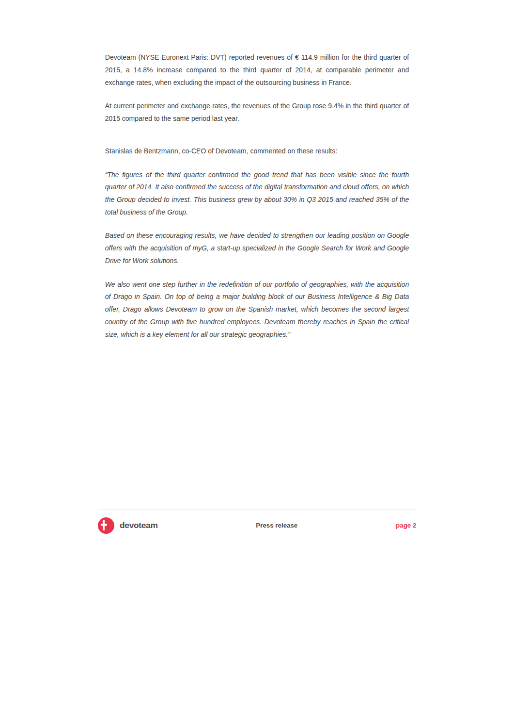Devoteam (NYSE Euronext Paris: DVT) reported revenues of € 114.9 million for the third quarter of 2015, a 14.8% increase compared to the third quarter of 2014, at comparable perimeter and exchange rates, when excluding the impact of the outsourcing business in France.
At current perimeter and exchange rates, the revenues of the Group rose 9.4% in the third quarter of 2015 compared to the same period last year.
Stanislas de Bentzmann, co-CEO of Devoteam, commented on these results:
“The figures of the third quarter confirmed the good trend that has been visible since the fourth quarter of 2014. It also confirmed the success of the digital transformation and cloud offers, on which the Group decided to invest. This business grew by about 30% in Q3 2015 and reached 35% of the total business of the Group.
Based on these encouraging results, we have decided to strengthen our leading position on Google offers with the acquisition of myG, a start-up specialized in the Google Search for Work and Google Drive for Work solutions.
We also went one step further in the redefinition of our portfolio of geographies, with the acquisition of Drago in Spain. On top of being a major building block of our Business Intelligence & Big Data offer, Drago allows Devoteam to grow on the Spanish market, which becomes the second largest country of the Group with five hundred employees. Devoteam thereby reaches in Spain the critical size, which is a key element for all our strategic geographies.”
devoteam
Press release
page 2